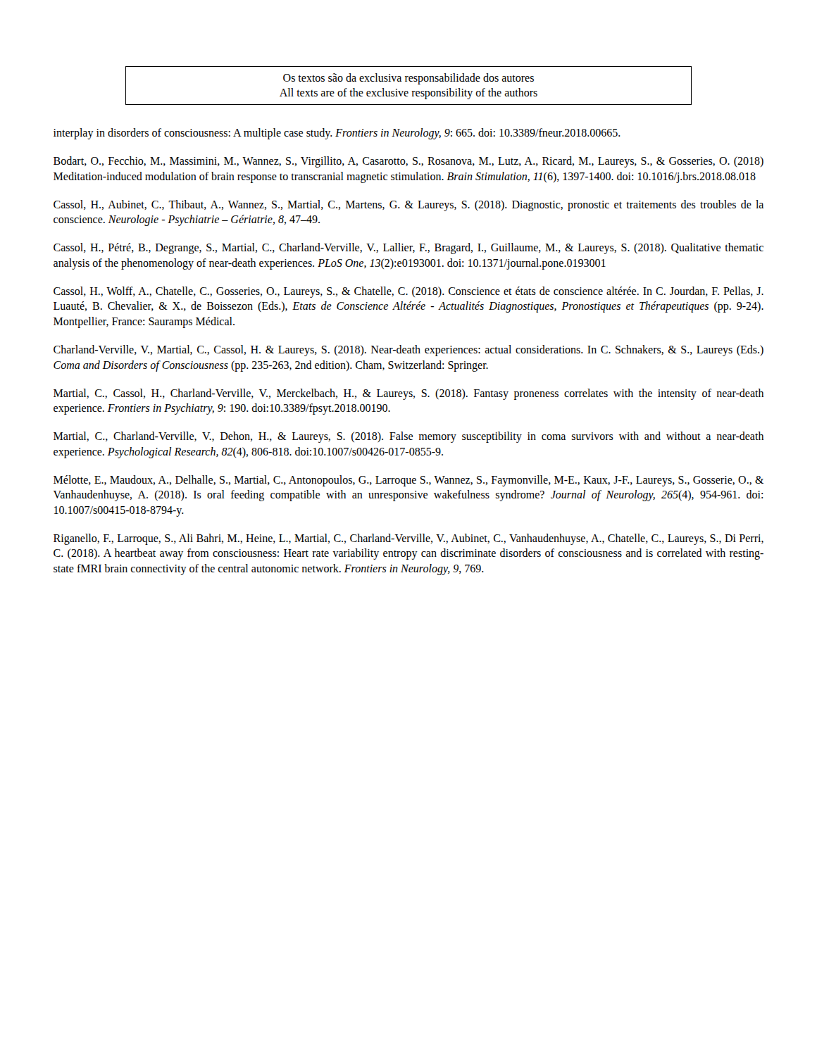Os textos são da exclusiva responsabilidade dos autores
All texts are of the exclusive responsibility of the authors
interplay in disorders of consciousness: A multiple case study. Frontiers in Neurology, 9: 665. doi: 10.3389/fneur.2018.00665.
Bodart, O., Fecchio, M., Massimini, M., Wannez, S., Virgillito, A, Casarotto, S., Rosanova, M., Lutz, A., Ricard, M., Laureys, S., & Gosseries, O. (2018) Meditation-induced modulation of brain response to transcranial magnetic stimulation. Brain Stimulation, 11(6), 1397-1400. doi: 10.1016/j.brs.2018.08.018
Cassol, H., Aubinet, C., Thibaut, A., Wannez, S., Martial, C., Martens, G. & Laureys, S. (2018). Diagnostic, pronostic et traitements des troubles de la conscience. Neurologie - Psychiatrie – Gériatrie, 8, 47–49.
Cassol, H., Pétré, B., Degrange, S., Martial, C., Charland-Verville, V., Lallier, F., Bragard, I., Guillaume, M., & Laureys, S. (2018). Qualitative thematic analysis of the phenomenology of near-death experiences. PLoS One, 13(2):e0193001. doi: 10.1371/journal.pone.0193001
Cassol, H., Wolff, A., Chatelle, C., Gosseries, O., Laureys, S., & Chatelle, C. (2018). Conscience et états de conscience altérée. In C. Jourdan, F. Pellas, J. Luauté, B. Chevalier, & X., de Boissezon (Eds.), Etats de Conscience Altérée - Actualités Diagnostiques, Pronostiques et Thérapeutiques (pp. 9-24). Montpellier, France: Sauramps Médical.
Charland-Verville, V., Martial, C., Cassol, H. & Laureys, S. (2018). Near-death experiences: actual considerations. In C. Schnakers, & S., Laureys (Eds.) Coma and Disorders of Consciousness (pp. 235-263, 2nd edition). Cham, Switzerland: Springer.
Martial, C., Cassol, H., Charland-Verville, V., Merckelbach, H., & Laureys, S. (2018). Fantasy proneness correlates with the intensity of near-death experience. Frontiers in Psychiatry, 9: 190. doi:10.3389/fpsyt.2018.00190.
Martial, C., Charland-Verville, V., Dehon, H., & Laureys, S. (2018). False memory susceptibility in coma survivors with and without a near-death experience. Psychological Research, 82(4), 806-818. doi:10.1007/s00426-017-0855-9.
Mélotte, E., Maudoux, A., Delhalle, S., Martial, C., Antonopoulos, G., Larroque S., Wannez, S., Faymonville, M-E., Kaux, J-F., Laureys, S., Gosserie, O., & Vanhaudenhuyse, A. (2018). Is oral feeding compatible with an unresponsive wakefulness syndrome? Journal of Neurology, 265(4), 954-961. doi: 10.1007/s00415-018-8794-y.
Riganello, F., Larroque, S., Ali Bahri, M., Heine, L., Martial, C., Charland-Verville, V., Aubinet, C., Vanhaudenhuyse, A., Chatelle, C., Laureys, S., Di Perri, C. (2018). A heartbeat away from consciousness: Heart rate variability entropy can discriminate disorders of consciousness and is correlated with resting-state fMRI brain connectivity of the central autonomic network. Frontiers in Neurology, 9, 769.